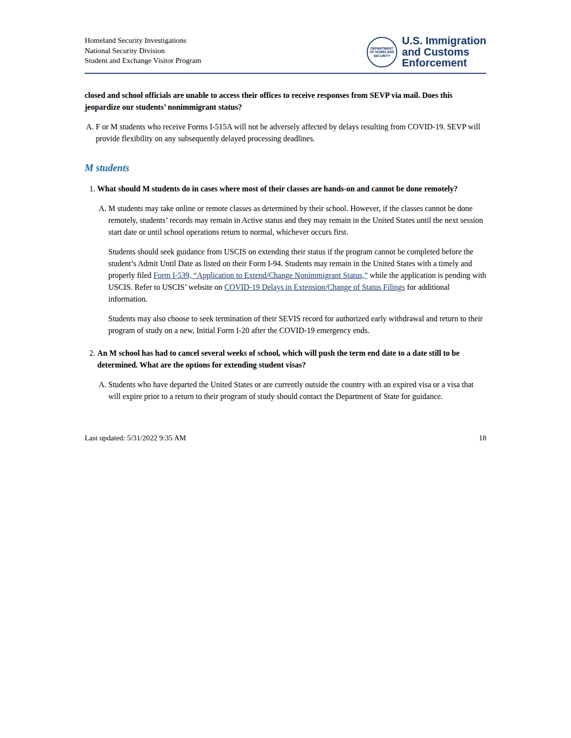Homeland Security Investigations
National Security Division
Student and Exchange Visitor Program
DEPARTMENT OF HOMELAND SECURITY
U.S. Immigration
and Customs
Enforcement
closed and school officials are unable to access their offices to receive responses from SEVP via mail. Does this jeopardize our students’ nonimmigrant status?
F or M students who receive Forms I-515A will not be adversely affected by delays resulting from COVID-19. SEVP will provide flexibility on any subsequently delayed processing deadlines.
M students
What should M students do in cases where most of their classes are hands-on and cannot be done remotely?
M students may take online or remote classes as determined by their school. However, if the classes cannot be done remotely, students’ records may remain in Active status and they may remain in the United States until the next session start date or until school operations return to normal, whichever occurs first.
Students should seek guidance from USCIS on extending their status if the program cannot be completed before the student’s Admit Until Date as listed on their Form I-94. Students may remain in the United States with a timely and properly filed Form I-539, “Application to Extend/Change Nonimmigrant Status,” while the application is pending with USCIS. Refer to USCIS’ website on COVID-19 Delays in Extension/Change of Status Filings for additional information.
Students may also choose to seek termination of their SEVIS record for authorized early withdrawal and return to their program of study on a new, Initial Form I-20 after the COVID-19 emergency ends.
An M school has had to cancel several weeks of school, which will push the term end date to a date still to be determined. What are the options for extending student visas?
Students who have departed the United States or are currently outside the country with an expired visa or a visa that will expire prior to a return to their program of study should contact the Department of State for guidance.
Last updated: 5/31/2022 9:35 AM 18